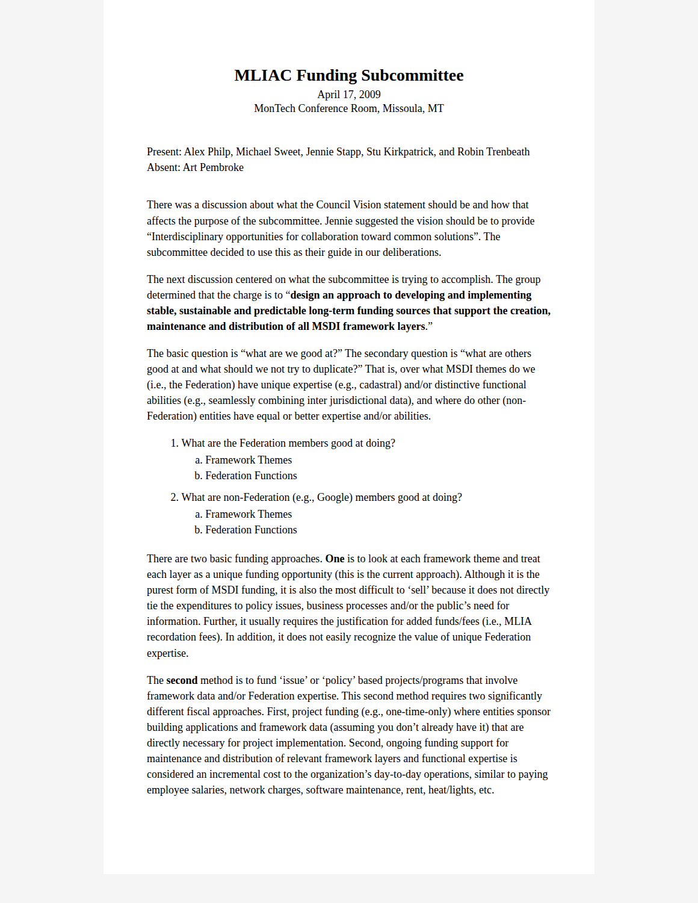MLIAC Funding Subcommittee
April 17, 2009 MonTech Conference Room, Missoula, MT
Present: Alex Philp, Michael Sweet, Jennie Stapp, Stu Kirkpatrick, and Robin Trenbeath
Absent: Art Pembroke
There was a discussion about what the Council Vision statement should be and how that affects the purpose of the subcommittee. Jennie suggested the vision should be to provide “Interdisciplinary opportunities for collaboration toward common solutions”. The subcommittee decided to use this as their guide in our deliberations.
The next discussion centered on what the subcommittee is trying to accomplish. The group determined that the charge is to “design an approach to developing and implementing stable, sustainable and predictable long-term funding sources that support the creation, maintenance and distribution of all MSDI framework layers.”
The basic question is “what are we good at?” The secondary question is “what are others good at and what should we not try to duplicate?” That is, over what MSDI themes do we (i.e., the Federation) have unique expertise (e.g., cadastral) and/or distinctive functional abilities (e.g., seamlessly combining inter jurisdictional data), and where do other (non-Federation) entities have equal or better expertise and/or abilities.
What are the Federation members good at doing?
Framework Themes
Federation Functions
What are non-Federation (e.g., Google) members good at doing?
Framework Themes
Federation Functions
There are two basic funding approaches. One is to look at each framework theme and treat each layer as a unique funding opportunity (this is the current approach). Although it is the purest form of MSDI funding, it is also the most difficult to ‘sell’ because it does not directly tie the expenditures to policy issues, business processes and/or the public’s need for information. Further, it usually requires the justification for added funds/fees (i.e., MLIA recordation fees). In addition, it does not easily recognize the value of unique Federation expertise.
The second method is to fund ‘issue’ or ‘policy’ based projects/programs that involve framework data and/or Federation expertise. This second method requires two significantly different fiscal approaches. First, project funding (e.g., one-time-only) where entities sponsor building applications and framework data (assuming you don’t already have it) that are directly necessary for project implementation. Second, ongoing funding support for maintenance and distribution of relevant framework layers and functional expertise is considered an incremental cost to the organization’s day-to-day operations, similar to paying employee salaries, network charges, software maintenance, rent, heat/lights, etc.